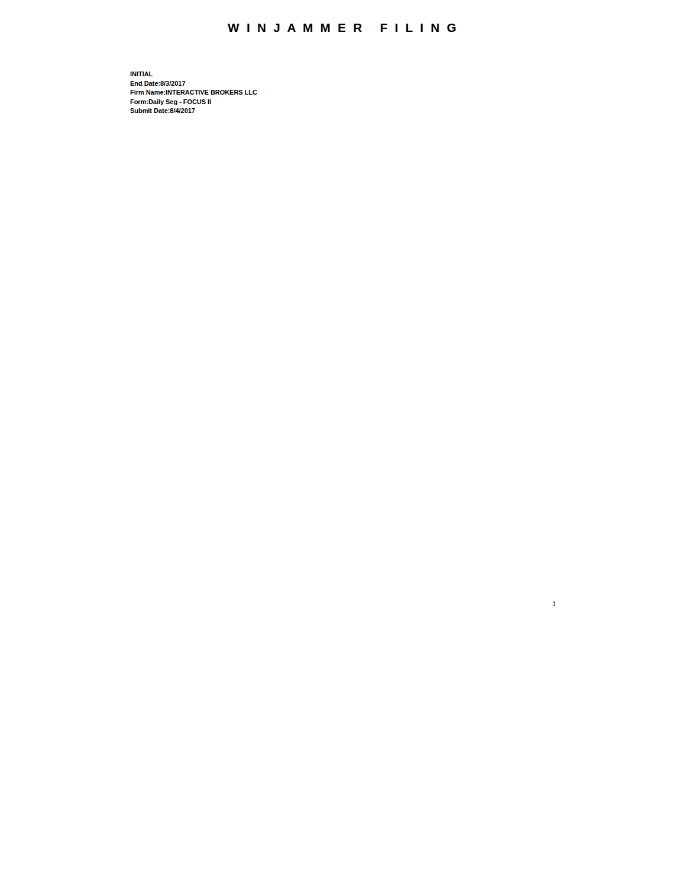W I N J A M M E R F I L I N G
INITIAL
End Date:8/3/2017
Firm Name:INTERACTIVE BROKERS LLC
Form:Daily Seg - FOCUS II
Submit Date:8/4/2017
1